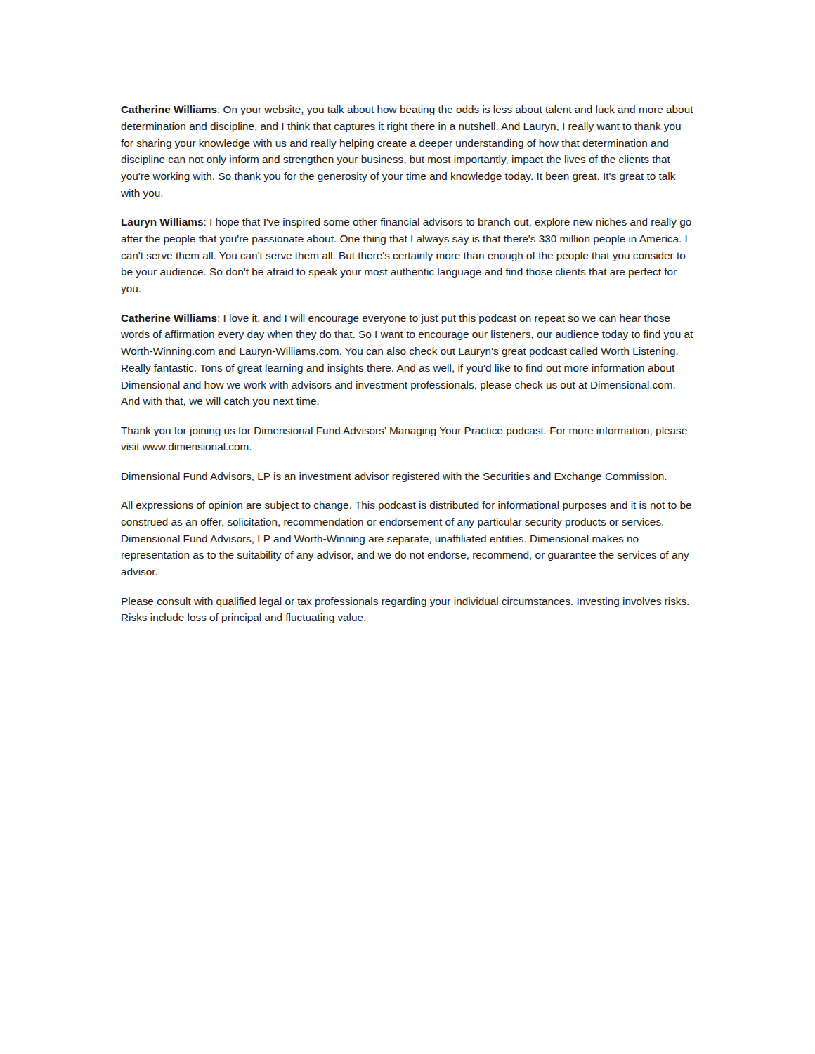Catherine Williams: On your website, you talk about how beating the odds is less about talent and luck and more about determination and discipline, and I think that captures it right there in a nutshell. And Lauryn, I really want to thank you for sharing your knowledge with us and really helping create a deeper understanding of how that determination and discipline can not only inform and strengthen your business, but most importantly, impact the lives of the clients that you're working with. So thank you for the generosity of your time and knowledge today. It been great. It's great to talk with you.
Lauryn Williams: I hope that I've inspired some other financial advisors to branch out, explore new niches and really go after the people that you're passionate about. One thing that I always say is that there's 330 million people in America. I can't serve them all. You can't serve them all. But there's certainly more than enough of the people that you consider to be your audience. So don't be afraid to speak your most authentic language and find those clients that are perfect for you.
Catherine Williams: I love it, and I will encourage everyone to just put this podcast on repeat so we can hear those words of affirmation every day when they do that. So I want to encourage our listeners, our audience today to find you at Worth-Winning.com and Lauryn-Williams.com. You can also check out Lauryn's great podcast called Worth Listening. Really fantastic. Tons of great learning and insights there. And as well, if you'd like to find out more information about Dimensional and how we work with advisors and investment professionals, please check us out at Dimensional.com. And with that, we will catch you next time.
Thank you for joining us for Dimensional Fund Advisors’ Managing Your Practice podcast. For more information, please visit www.dimensional.com.
Dimensional Fund Advisors, LP is an investment advisor registered with the Securities and Exchange Commission.
All expressions of opinion are subject to change. This podcast is distributed for informational purposes and it is not to be construed as an offer, solicitation, recommendation or endorsement of any particular security products or services. Dimensional Fund Advisors, LP and Worth-Winning are separate, unaffiliated entities. Dimensional makes no representation as to the suitability of any advisor, and we do not endorse, recommend, or guarantee the services of any advisor.
Please consult with qualified legal or tax professionals regarding your individual circumstances. Investing involves risks. Risks include loss of principal and fluctuating value.